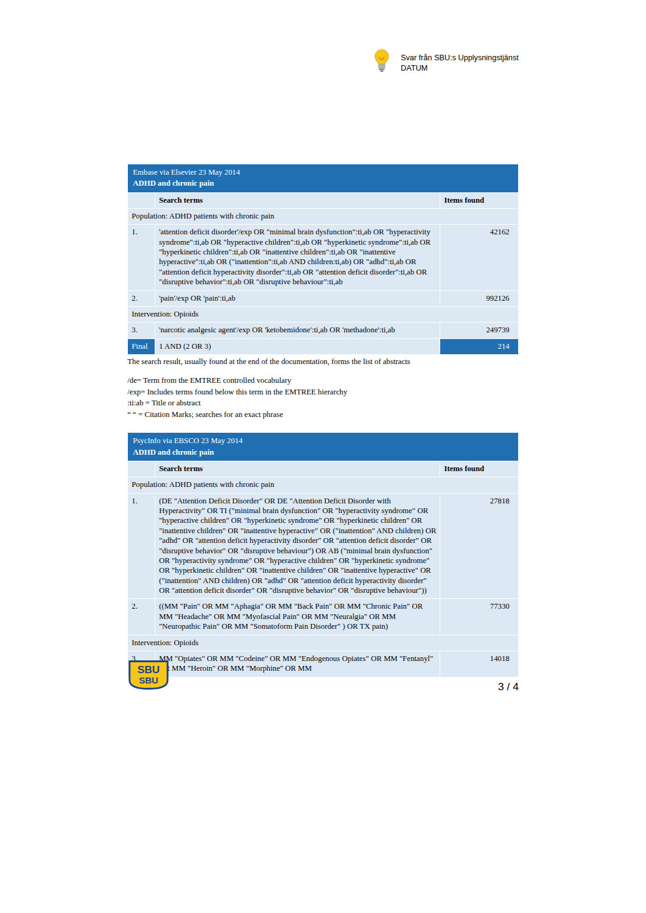Svar från SBU:s Upplysningstjänst
DATUM
| Embase via Elsevier 23 May 2014 |
| ADHD and chronic pain |
| | Search terms | Items found |
| Population: ADHD patients with chronic pain |
| 1. | 'attention deficit disorder'/exp OR "minimal brain dysfunction":ti,ab OR "hyperactivity syndrome":ti,ab OR "hyperactive children":ti,ab OR "hyperkinetic syndrome":ti,ab OR "hyperkinetic children":ti,ab OR "inattentive children":ti,ab OR "inattentive hyperactive":ti,ab OR ("inattention":ti,ab AND children:ti,ab) OR "adhd":ti,ab OR "attention deficit hyperactivity disorder":ti,ab OR "attention deficit disorder":ti,ab OR "disruptive behavior":ti,ab OR "disruptive behaviour":ti,ab | 42162 |
| 2. | 'pain'/exp OR 'pain':ti,ab | 992126 |
| Intervention: Opioids |
| 3. | 'narcotic analgesic agent'/exp OR 'ketobemidone':ti,ab OR 'methadone':ti,ab | 249739 |
| Final | 1 AND (2 OR 3) | 214 |
The search result, usually found at the end of the documentation, forms the list of abstracts
/de= Term from the EMTREE controlled vocabulary
/exp= Includes terms found below this term in the EMTREE hierarchy
:ti:ab = Title or abstract
“ “ = Citation Marks; searches for an exact phrase
| PsycInfo via EBSCO 23 May 2014 |
| ADHD and chronic pain |
| | Search terms | Items found |
| Population: ADHD patients with chronic pain |
| 1. | (DE "Attention Deficit Disorder" OR DE "Attention Deficit Disorder with Hyperactivity" OR TI ("minimal brain dysfunction" OR "hyperactivity syndrome" OR "hyperactive children" OR "hyperkinetic syndrome" OR "hyperkinetic children" OR "inattentive children" OR "inattentive hyperactive" OR ("inattention" AND children) OR "adhd" OR "attention deficit hyperactivity disorder" OR "attention deficit disorder" OR "disruptive behavior" OR "disruptive behaviour") OR AB ("minimal brain dysfunction" OR "hyperactivity syndrome" OR "hyperactive children" OR "hyperkinetic syndrome" OR "hyperkinetic children" OR "inattentive children" OR "inattentive hyperactive" OR ("inattention" AND children) OR "adhd" OR "attention deficit hyperactivity disorder" OR "attention deficit disorder" OR "disruptive behavior" OR "disruptive behaviour")) | 27818 |
| 2. | ((MM "Pain" OR MM "Aphagia" OR MM "Back Pain" OR MM "Chronic Pain" OR MM "Headache" OR MM "Myofascial Pain" OR MM "Neuralgia" OR MM "Neuropathic Pain" OR MM "Somatoform Pain Disorder" ) OR TX pain) | 77330 |
| Intervention: Opioids |
| 3. | MM "Opiates" OR MM "Codeine" OR MM "Endogenous Opiates" OR MM "Fentanyl" OR MM "Heroin" OR MM "Morphine" OR MM | 14018 |
SBU SBU
3 / 4